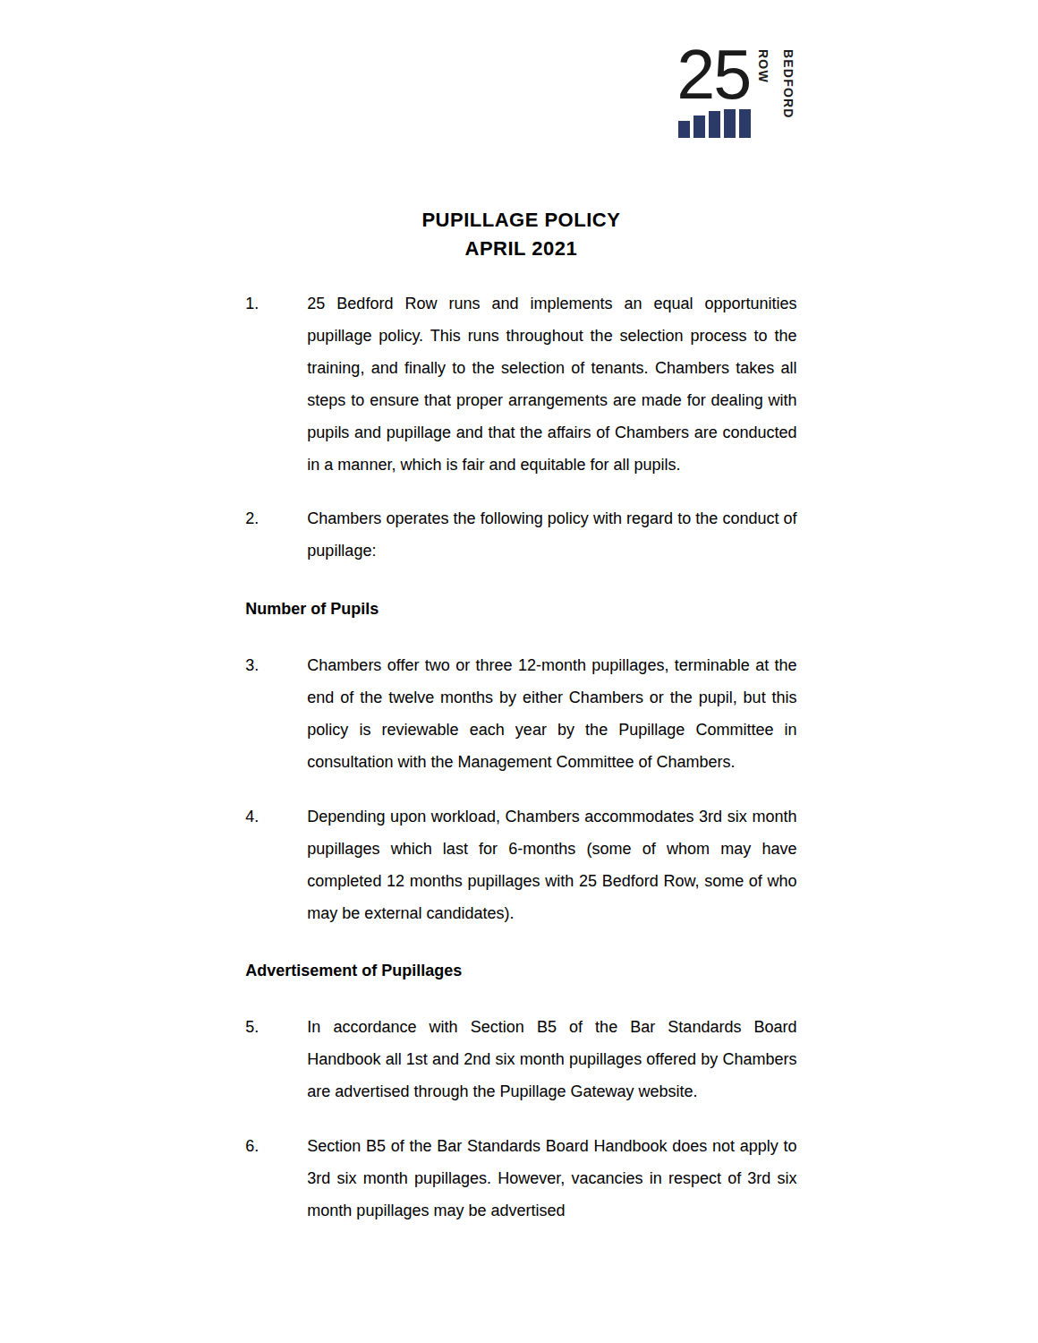25 BEDFORD ROW
PUPILLAGE POLICYAPRIL 2021
1.
25 Bedford Row runs and implements an equal opportunities pupillage policy. This runs throughout the selection process to the training, and finally to the selection of tenants. Chambers takes all steps to ensure that proper arrangements are made for dealing with pupils and pupillage and that the affairs of Chambers are conducted in a manner, which is fair and equitable for all pupils.
2.
Chambers operates the following policy with regard to the conduct of pupillage:
Number of Pupils
3.
Chambers offer two or three 12-month pupillages, terminable at the end of the twelve months by either Chambers or the pupil, but this policy is reviewable each year by the Pupillage Committee in consultation with the Management Committee of Chambers.
4.
Depending upon workload, Chambers accommodates 3rd six month pupillages which last for 6-months (some of whom may have completed 12 months pupillages with 25 Bedford Row, some of who may be external candidates).
Advertisement of Pupillages
5.
In accordance with Section B5 of the Bar Standards Board Handbook all 1st and 2nd six month pupillages offered by Chambers are advertised through the Pupillage Gateway website.
6.
Section B5 of the Bar Standards Board Handbook does not apply to 3rd six month pupillages. However, vacancies in respect of 3rd six month pupillages may be advertised